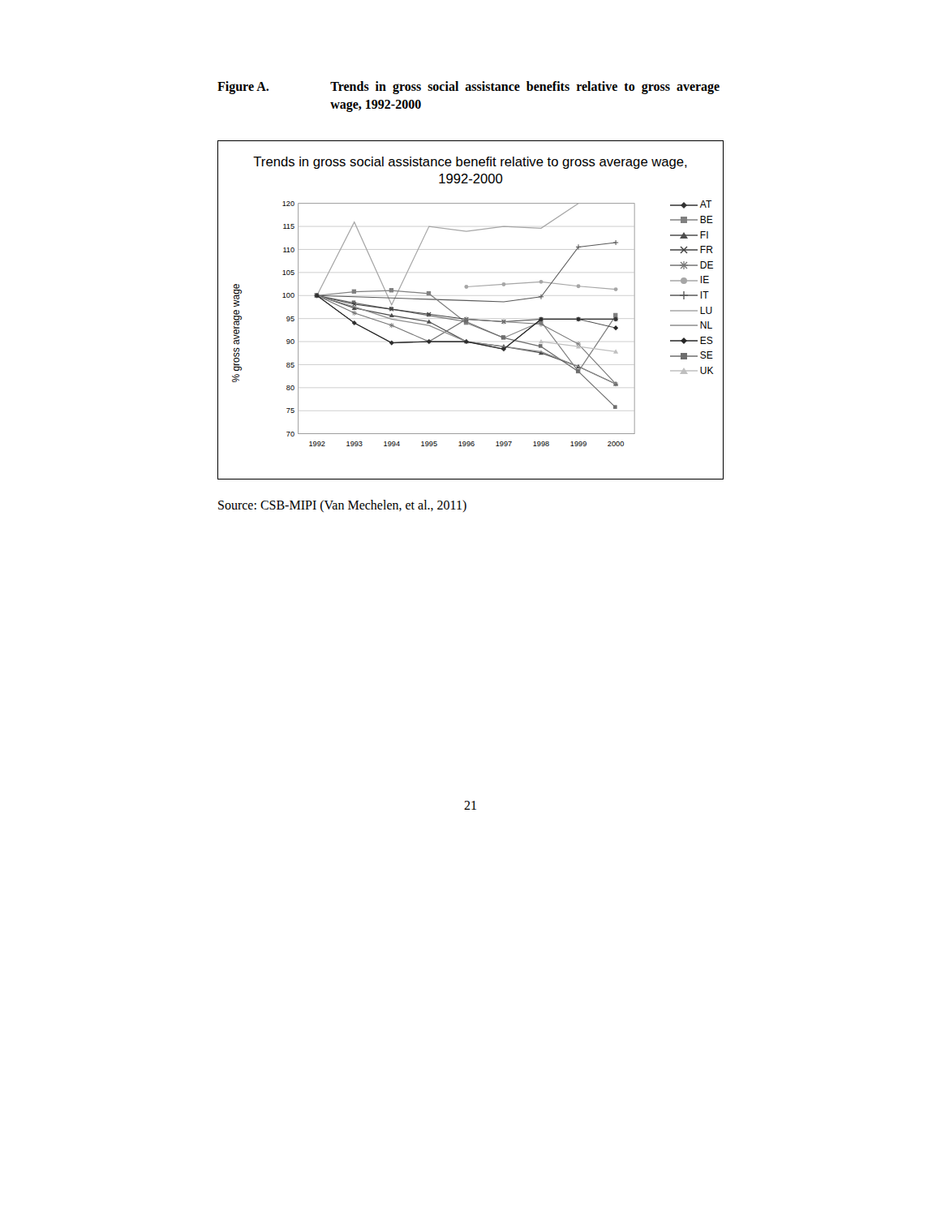Figure A. Trends in gross social assistance benefits relative to gross average wage, 1992-2000
Trends in gross social assistance benefit relative to gross average wage,
1992-2000
% gross average wage
120 115 110 105 100 95 90 85 80 75 70 1992 1993 1994 1995 1996 1997 1998 1999 2000
AT
BE
FI
FR
DE
IE
IT
LU
NL
ES
SE
UK
Source: CSB-MIPI (Van Mechelen, et al., 2011)
21